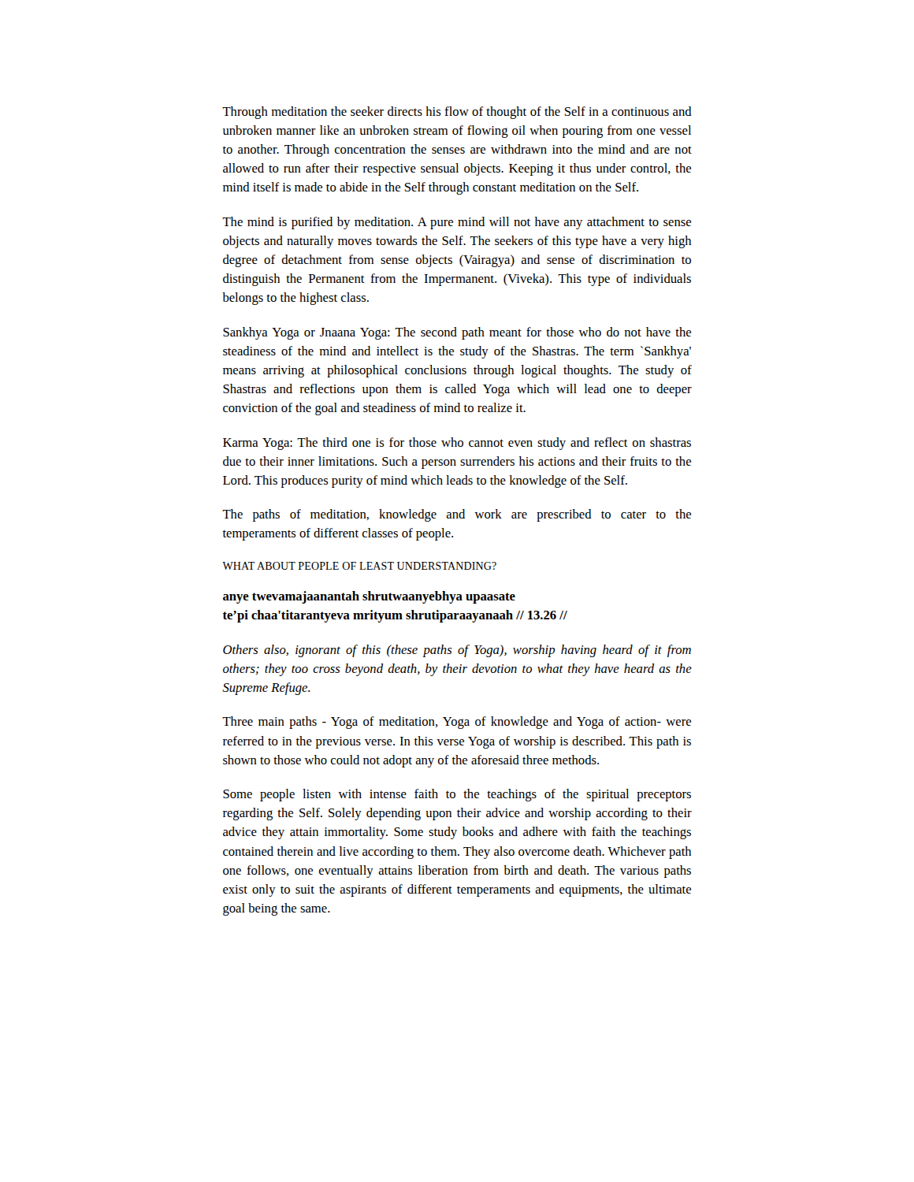Through meditation the seeker directs his flow of thought of the Self in a continuous and unbroken manner like an unbroken stream of flowing oil when pouring from one vessel to another. Through concentration the senses are withdrawn into the mind and are not allowed to run after their respective sensual objects. Keeping it thus under control, the mind itself is made to abide in the Self through constant meditation on the Self.
The mind is purified by meditation. A pure mind will not have any attachment to sense objects and naturally moves towards the Self. The seekers of this type have a very high degree of detachment from sense objects (Vairagya) and sense of discrimination to distinguish the Permanent from the Impermanent. (Viveka). This type of individuals belongs to the highest class.
Sankhya Yoga or Jnaana Yoga: The second path meant for those who do not have the steadiness of the mind and intellect is the study of the Shastras. The term `Sankhya' means arriving at philosophical conclusions through logical thoughts. The study of Shastras and reflections upon them is called Yoga which will lead one to deeper conviction of the goal and steadiness of mind to realize it.
Karma Yoga: The third one is for those who cannot even study and reflect on shastras due to their inner limitations. Such a person surrenders his actions and their fruits to the Lord. This produces purity of mind which leads to the knowledge of the Self.
The paths of meditation, knowledge and work are prescribed to cater to the temperaments of different classes of people.
WHAT ABOUT PEOPLE OF LEAST UNDERSTANDING?
anye twevamajaanantah shrutwaanyebhya upaasate
te’pi chaa'titarantyeva mrityum shrutiparaayanaah // 13.26 //
Others also, ignorant of this (these paths of Yoga), worship having heard of it from others; they too cross beyond death, by their devotion to what they have heard as the Supreme Refuge.
Three main paths - Yoga of meditation, Yoga of knowledge and Yoga of action- were referred to in the previous verse. In this verse Yoga of worship is described. This path is shown to those who could not adopt any of the aforesaid three methods.
Some people listen with intense faith to the teachings of the spiritual preceptors regarding the Self. Solely depending upon their advice and worship according to their advice they attain immortality. Some study books and adhere with faith the teachings contained therein and live according to them. They also overcome death. Whichever path one follows, one eventually attains liberation from birth and death. The various paths exist only to suit the aspirants of different temperaments and equipments, the ultimate goal being the same.